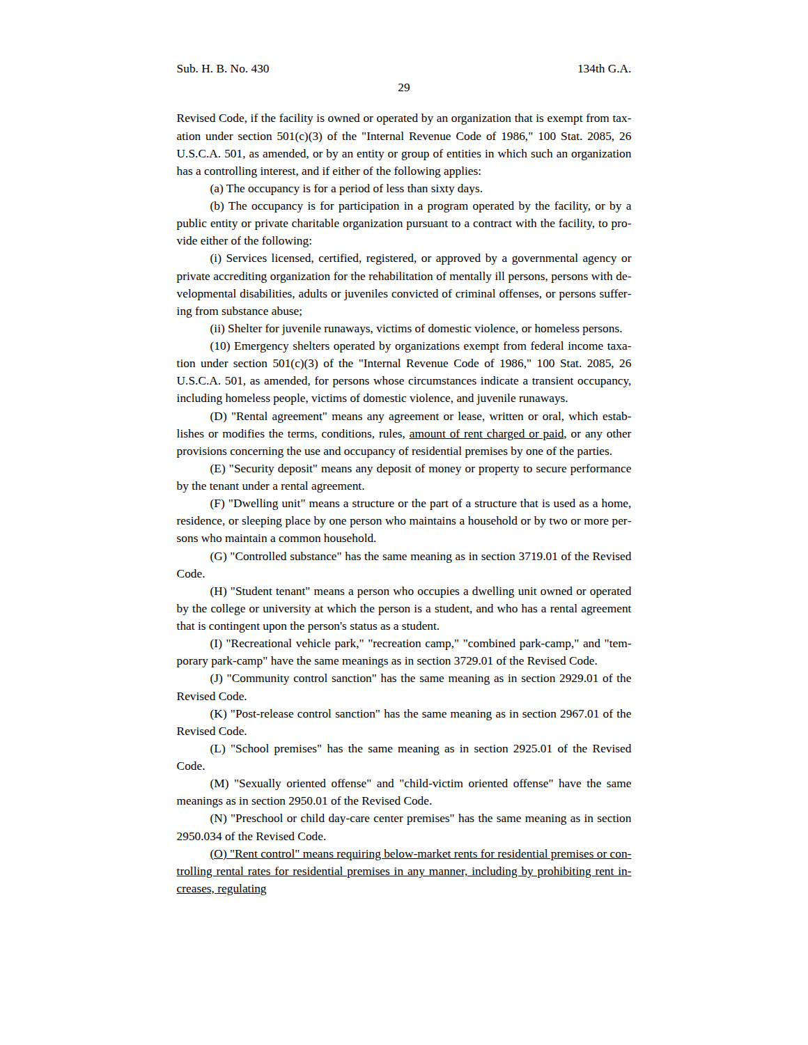Sub. H. B. No. 430 134th G.A.
29
Revised Code, if the facility is owned or operated by an organization that is exempt from taxation under section 501(c)(3) of the "Internal Revenue Code of 1986," 100 Stat. 2085, 26 U.S.C.A. 501, as amended, or by an entity or group of entities in which such an organization has a controlling interest, and if either of the following applies:
(a) The occupancy is for a period of less than sixty days.
(b) The occupancy is for participation in a program operated by the facility, or by a public entity or private charitable organization pursuant to a contract with the facility, to provide either of the following:
(i) Services licensed, certified, registered, or approved by a governmental agency or private accrediting organization for the rehabilitation of mentally ill persons, persons with developmental disabilities, adults or juveniles convicted of criminal offenses, or persons suffering from substance abuse;
(ii) Shelter for juvenile runaways, victims of domestic violence, or homeless persons.
(10) Emergency shelters operated by organizations exempt from federal income taxation under section 501(c)(3) of the "Internal Revenue Code of 1986," 100 Stat. 2085, 26 U.S.C.A. 501, as amended, for persons whose circumstances indicate a transient occupancy, including homeless people, victims of domestic violence, and juvenile runaways.
(D) "Rental agreement" means any agreement or lease, written or oral, which establishes or modifies the terms, conditions, rules, amount of rent charged or paid, or any other provisions concerning the use and occupancy of residential premises by one of the parties.
(E) "Security deposit" means any deposit of money or property to secure performance by the tenant under a rental agreement.
(F) "Dwelling unit" means a structure or the part of a structure that is used as a home, residence, or sleeping place by one person who maintains a household or by two or more persons who maintain a common household.
(G) "Controlled substance" has the same meaning as in section 3719.01 of the Revised Code.
(H) "Student tenant" means a person who occupies a dwelling unit owned or operated by the college or university at which the person is a student, and who has a rental agreement that is contingent upon the person's status as a student.
(I) "Recreational vehicle park," "recreation camp," "combined park-camp," and "temporary park-camp" have the same meanings as in section 3729.01 of the Revised Code.
(J) "Community control sanction" has the same meaning as in section 2929.01 of the Revised Code.
(K) "Post-release control sanction" has the same meaning as in section 2967.01 of the Revised Code.
(L) "School premises" has the same meaning as in section 2925.01 of the Revised Code.
(M) "Sexually oriented offense" and "child-victim oriented offense" have the same meanings as in section 2950.01 of the Revised Code.
(N) "Preschool or child day-care center premises" has the same meaning as in section 2950.034 of the Revised Code.
(O) "Rent control" means requiring below-market rents for residential premises or controlling rental rates for residential premises in any manner, including by prohibiting rent increases, regulating